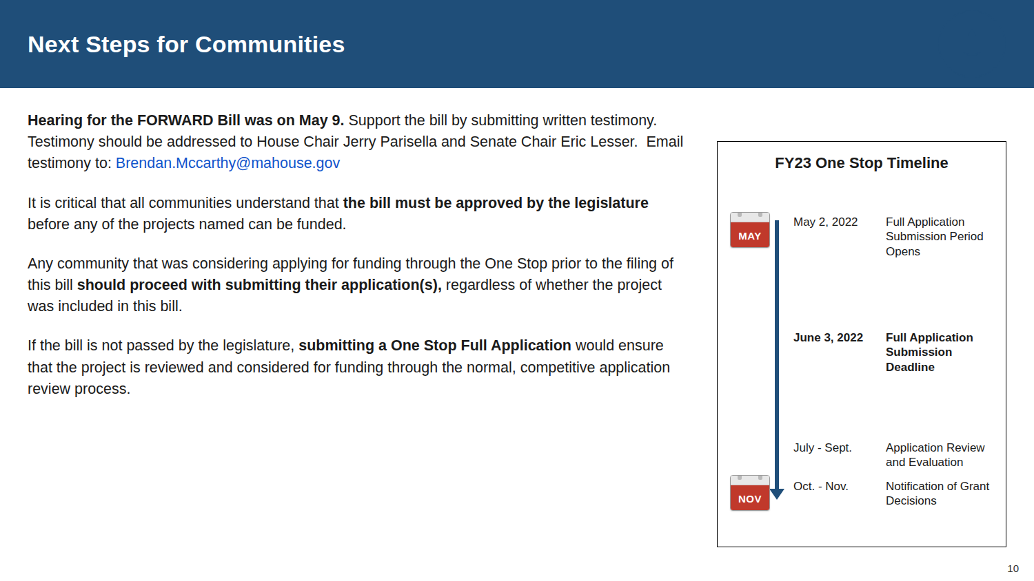Next Steps for Communities
SIGILLUM REIPUBLICÆ MASSACHUSETTENSIS
Hearing for the FORWARD Bill was on May 9. Support the bill by submitting written testimony. Testimony should be addressed to House Chair Jerry Parisella and Senate Chair Eric Lesser. Email testimony to: Brendan.Mccarthy@mahouse.gov
It is critical that all communities understand that the bill must be approved by the legislature before any of the projects named can be funded.
Any community that was considering applying for funding through the One Stop prior to the filing of this bill should proceed with submitting their application(s), regardless of whether the project was included in this bill.
If the bill is not passed by the legislature, submitting a One Stop Full Application would ensure that the project is reviewed and considered for funding through the normal, competitive application review process.
FY23 One Stop Timeline
MAY
NOV
May 2, 2022
Full Application Submission Period Opens
June 3, 2022
Full Application Submission Deadline
July - Sept.
Application Review and Evaluation
Oct. - Nov.
Notification of Grant Decisions
10